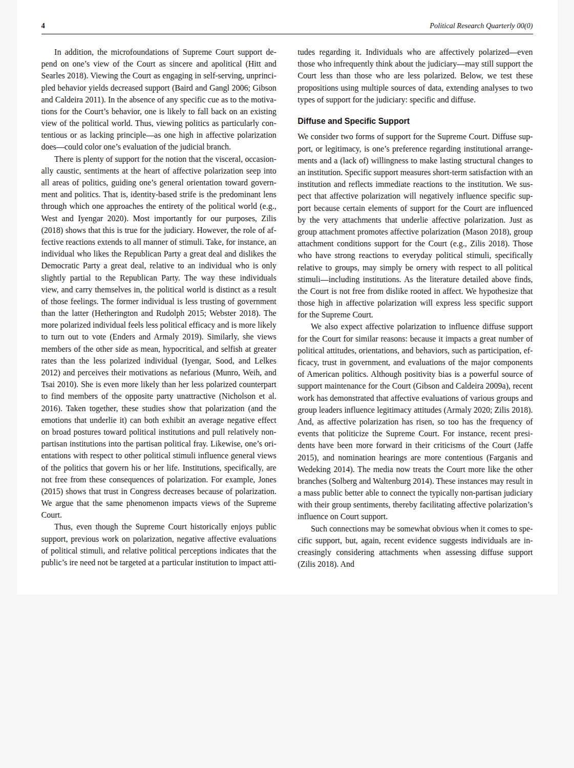4 Political Research Quarterly 00(0)
In addition, the microfoundations of Supreme Court support depend on one’s view of the Court as sincere and apolitical (Hitt and Searles 2018). Viewing the Court as engaging in self-serving, unprincipled behavior yields decreased support (Baird and Gangl 2006; Gibson and Caldeira 2011). In the absence of any specific cue as to the motivations for the Court’s behavior, one is likely to fall back on an existing view of the political world. Thus, viewing politics as particularly contentious or as lacking principle—as one high in affective polarization does—could color one’s evaluation of the judicial branch.
There is plenty of support for the notion that the visceral, occasionally caustic, sentiments at the heart of affective polarization seep into all areas of politics, guiding one’s general orientation toward government and politics. That is, identity-based strife is the predominant lens through which one approaches the entirety of the political world (e.g., West and Iyengar 2020). Most importantly for our purposes, Zilis (2018) shows that this is true for the judiciary. However, the role of affective reactions extends to all manner of stimuli. Take, for instance, an individual who likes the Republican Party a great deal and dislikes the Democratic Party a great deal, relative to an individual who is only slightly partial to the Republican Party. The way these individuals view, and carry themselves in, the political world is distinct as a result of those feelings. The former individual is less trusting of government than the latter (Hetherington and Rudolph 2015; Webster 2018). The more polarized individual feels less political efficacy and is more likely to turn out to vote (Enders and Armaly 2019). Similarly, she views members of the other side as mean, hypocritical, and selfish at greater rates than the less polarized individual (Iyengar, Sood, and Lelkes 2012) and perceives their motivations as nefarious (Munro, Weih, and Tsai 2010). She is even more likely than her less polarized counterpart to find members of the opposite party unattractive (Nicholson et al. 2016). Taken together, these studies show that polarization (and the emotions that underlie it) can both exhibit an average negative effect on broad postures toward political institutions and pull relatively non-partisan institutions into the partisan political fray. Likewise, one’s orientations with respect to other political stimuli influence general views of the politics that govern his or her life. Institutions, specifically, are not free from these consequences of polarization. For example, Jones (2015) shows that trust in Congress decreases because of polarization. We argue that the same phenomenon impacts views of the Supreme Court.
Thus, even though the Supreme Court historically enjoys public support, previous work on polarization, negative affective evaluations of political stimuli, and relative political perceptions indicates that the public’s ire need not be targeted at a particular institution to impact attitudes regarding it. Individuals who are affectively polarized—even those who infrequently think about the judiciary—may still support the Court less than those who are less polarized. Below, we test these propositions using multiple sources of data, extending analyses to two types of support for the judiciary: specific and diffuse.
Diffuse and Specific Support
We consider two forms of support for the Supreme Court. Diffuse support, or legitimacy, is one’s preference regarding institutional arrangements and a (lack of) willingness to make lasting structural changes to an institution. Specific support measures short-term satisfaction with an institution and reflects immediate reactions to the institution. We suspect that affective polarization will negatively influence specific support because certain elements of support for the Court are influenced by the very attachments that underlie affective polarization. Just as group attachment promotes affective polarization (Mason 2018), group attachment conditions support for the Court (e.g., Zilis 2018). Those who have strong reactions to everyday political stimuli, specifically relative to groups, may simply be ornery with respect to all political stimuli—including institutions. As the literature detailed above finds, the Court is not free from dislike rooted in affect. We hypothesize that those high in affective polarization will express less specific support for the Supreme Court.
We also expect affective polarization to influence diffuse support for the Court for similar reasons: because it impacts a great number of political attitudes, orientations, and behaviors, such as participation, efficacy, trust in government, and evaluations of the major components of American politics. Although positivity bias is a powerful source of support maintenance for the Court (Gibson and Caldeira 2009a), recent work has demonstrated that affective evaluations of various groups and group leaders influence legitimacy attitudes (Armaly 2020; Zilis 2018). And, as affective polarization has risen, so too has the frequency of events that politicize the Supreme Court. For instance, recent presidents have been more forward in their criticisms of the Court (Jaffe 2015), and nomination hearings are more contentious (Farganis and Wedeking 2014). The media now treats the Court more like the other branches (Solberg and Waltenburg 2014). These instances may result in a mass public better able to connect the typically non-partisan judiciary with their group sentiments, thereby facilitating affective polarization’s influence on Court support.
Such connections may be somewhat obvious when it comes to specific support, but, again, recent evidence suggests individuals are increasingly considering attachments when assessing diffuse support (Zilis 2018). And